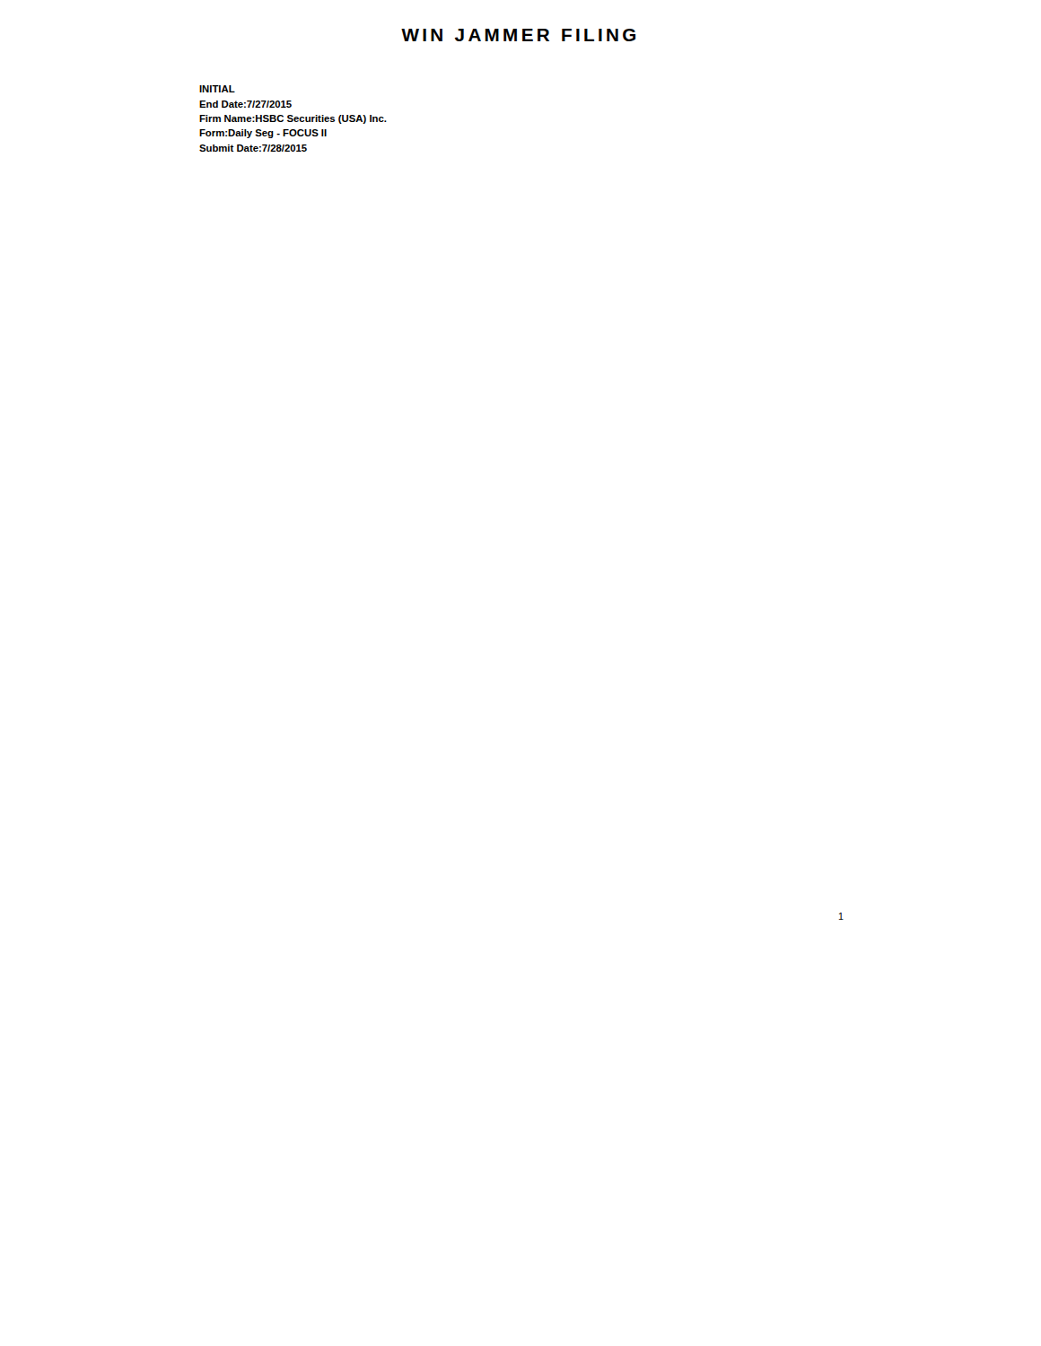WIN JAMMER FILING
INITIAL
End Date:7/27/2015
Firm Name:HSBC Securities (USA) Inc.
Form:Daily Seg - FOCUS II
Submit Date:7/28/2015
1